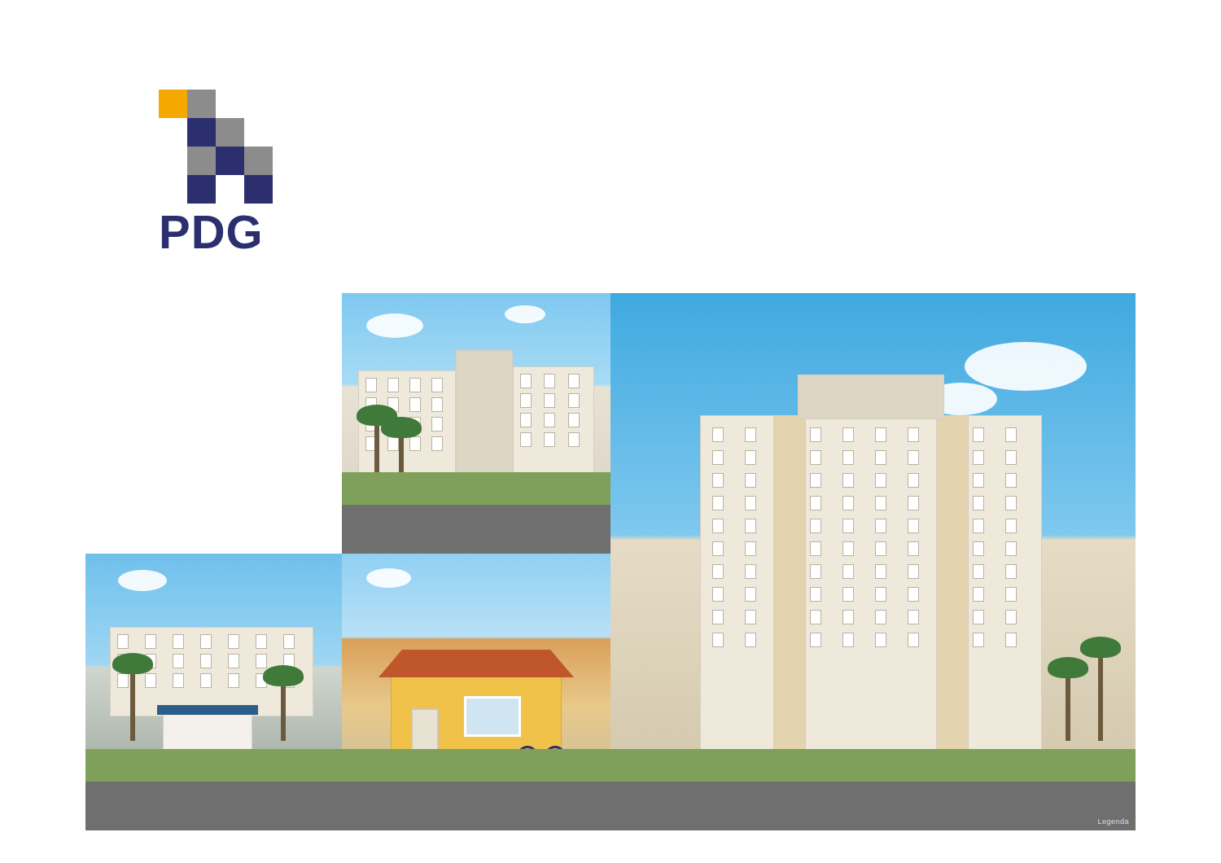PDG
Legenda